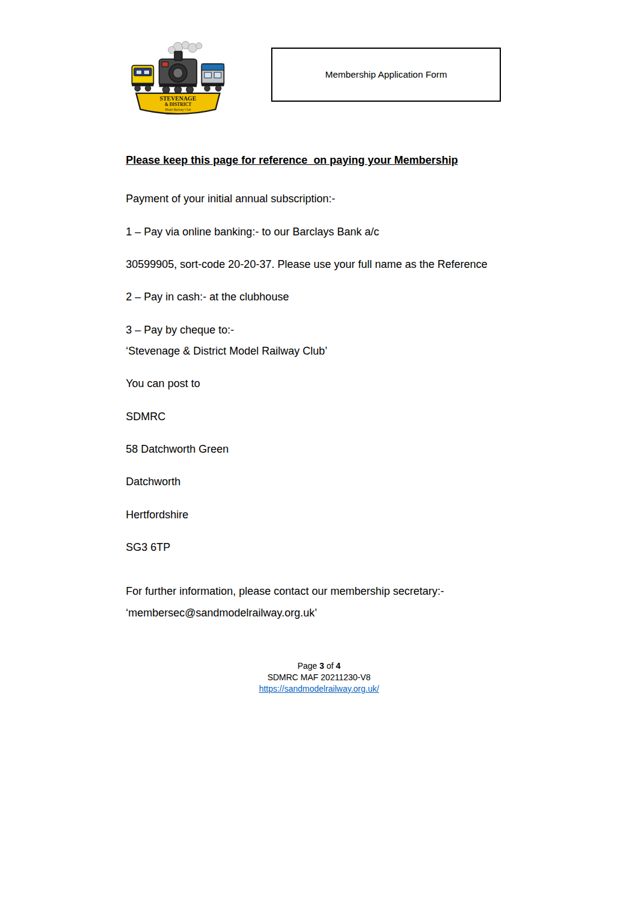STEVENAGE & DISTRICT Model Railway Club
Membership Application Form
Please keep this page for reference on paying your Membership
Payment of your initial annual subscription:-
1 – Pay via online banking:- to our Barclays Bank a/c
30599905, sort-code 20-20-37. Please use your full name as the Reference
2 – Pay in cash:- at the clubhouse
3 – Pay by cheque to:-
‘Stevenage & District Model Railway Club’
You can post to
SDMRC
58 Datchworth Green
Datchworth
Hertfordshire
SG3 6TP
For further information, please contact our membership secretary:-
‘membersec@sandmodelrailway.org.uk’
Page 3 of 4
SDMRC MAF 20211230-V8
https://sandmodelrailway.org.uk/